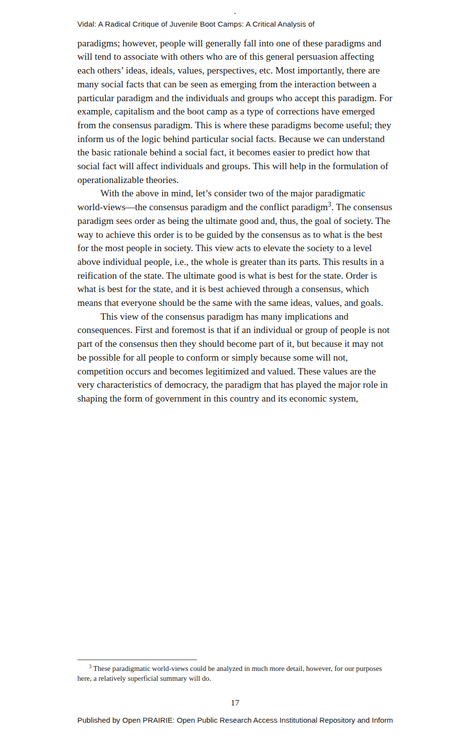·
Vidal: A Radical Critique of Juvenile Boot Camps: A Critical Analysis of
paradigms; however, people will generally fall into one of these paradigms and will tend to associate with others who are of this general persuasion affecting each others’ ideas, ideals, values, perspectives, etc. Most importantly, there are many social facts that can be seen as emerging from the interaction between a particular paradigm and the individuals and groups who accept this paradigm. For example, capitalism and the boot camp as a type of corrections have emerged from the consensus paradigm. This is where these paradigms become useful; they inform us of the logic behind particular social facts. Because we can understand the basic rationale behind a social fact, it becomes easier to predict how that social fact will affect individuals and groups. This will help in the formulation of operationalizable theories.
With the above in mind, let’s consider two of the major paradigmatic world-views—the consensus paradigm and the conflict paradigm3. The consensus paradigm sees order as being the ultimate good and, thus, the goal of society. The way to achieve this order is to be guided by the consensus as to what is the best for the most people in society. This view acts to elevate the society to a level above individual people, i.e., the whole is greater than its parts. This results in a reification of the state. The ultimate good is what is best for the state. Order is what is best for the state, and it is best achieved through a consensus, which means that everyone should be the same with the same ideas, values, and goals.
This view of the consensus paradigm has many implications and consequences. First and foremost is that if an individual or group of people is not part of the consensus then they should become part of it, but because it may not be possible for all people to conform or simply because some will not, competition occurs and becomes legitimized and valued. These values are the very characteristics of democracy, the paradigm that has played the major role in shaping the form of government in this country and its economic system,
3 These paradigmatic world-views could be analyzed in much more detail, however, for our purposes here, a relatively superficial summary will do.
17
Published by Open PRAIRIE: Open Public Research Access Institutional Repository and Information